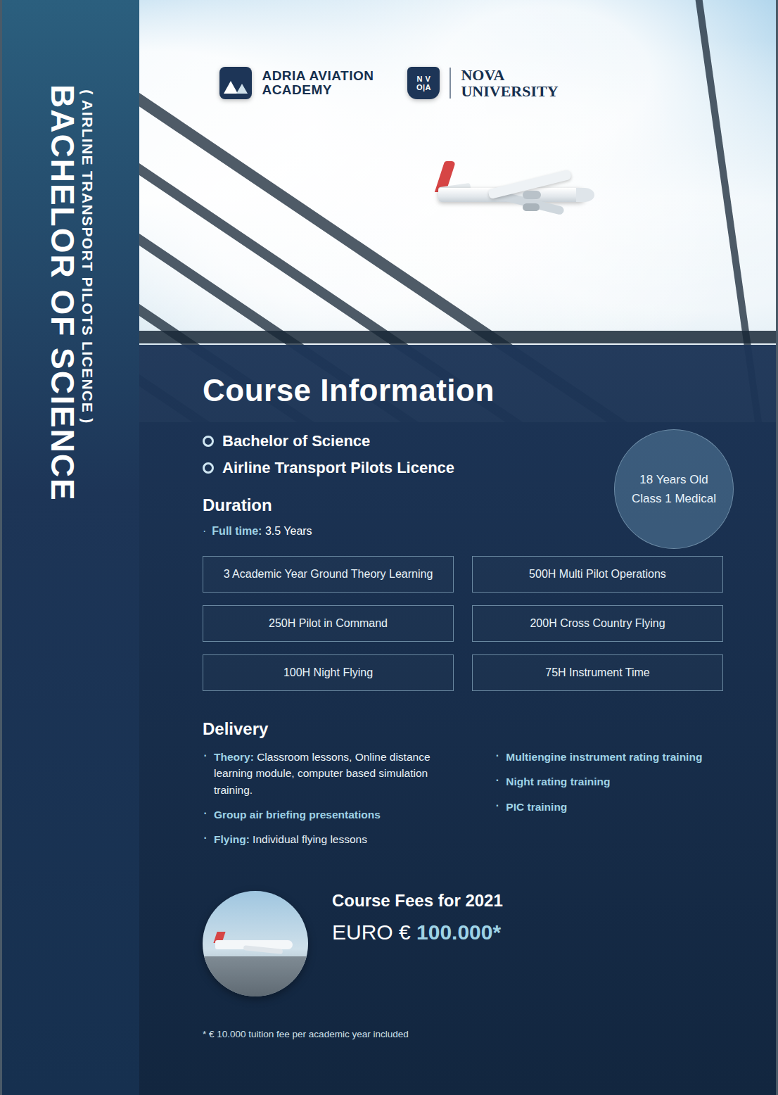Adria Aviation Academy
N V
O|A
NOVA UNIVERSITY
Bachelor of Science ( Airline Transport Pilots Licence )
Course Information
18 Years Old
Class 1 Medical
Bachelor of Science
Airline Transport Pilots Licence
Duration
·Full time: 3.5 Years
3 Academic Year Ground Theory Learning
500H Multi Pilot Operations
250H Pilot in Command
200H Cross Country Flying
100H Night Flying
75H Instrument Time
Delivery
Theory: Classroom lessons, Online distance learning module, computer based simulation training.
Group air briefing presentations
Flying: Individual flying lessons
Multiengine instrument rating training
Night rating training
PIC training
Course Fees for 2021
EURO € 100.000*
* € 10.000 tuition fee per academic year included